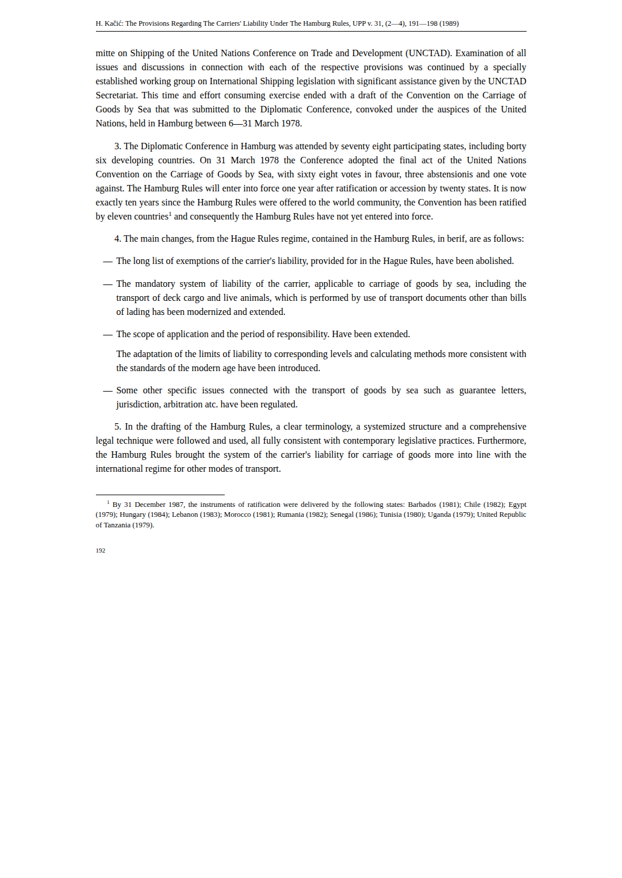H. Kačić: The Provisions Regarding The Carriers' Liability Under The Hamburg Rules, UPP v. 31, (2—4), 191—198 (1989)
mitte on Shipping of the United Nations Conference on Trade and Development (UNCTAD). Examination of all issues and discussions in connection with each of the respective provisions was continued by a specially established working group on International Shipping legislation with significant assistance given by the UNCTAD Secretariat. This time and effort consuming exercise ended with a draft of the Convention on the Carriage of Goods by Sea that was submitted to the Diplomatic Conference, convoked under the auspices of the United Nations, held in Hamburg between 6—31 March 1978.
3. The Diplomatic Conference in Hamburg was attended by seventy eight participating states, including borty six developing countries. On 31 March 1978 the Conference adopted the final act of the United Nations Convention on the Carriage of Goods by Sea, with sixty eight votes in favour, three abstensionis and one vote against. The Hamburg Rules will enter into force one year after ratification or accession by twenty states. It is now exactly ten years since the Hamburg Rules were offered to the world community, the Convention has been ratified by eleven countries1 and consequently the Hamburg Rules have not yet entered into force.
4. The main changes, from the Hague Rules regime, contained in the Hamburg Rules, in berif, are as follows:
The long list of exemptions of the carrier's liability, provided for in the Hague Rules, have been abolished.
The mandatory system of liability of the carrier, applicable to carriage of goods by sea, including the transport of deck cargo and live animals, which is performed by use of transport documents other than bills of lading has been modernized and extended.
The scope of application and the period of responsibility. Have been extended.
The adaptation of the limits of liability to corresponding levels and calculating methods more consistent with the standards of the modern age have been introduced.
Some other specific issues connected with the transport of goods by sea such as guarantee letters, jurisdiction, arbitration atc. have been regulated.
5. In the drafting of the Hamburg Rules, a clear terminology, a systemized structure and a comprehensive legal technique were followed and used, all fully consistent with contemporary legislative practices. Furthermore, the Hamburg Rules brought the system of the carrier's liability for carriage of goods more into line with the international regime for other modes of transport.
1 By 31 December 1987, the instruments of ratification were delivered by the following states: Barbados (1981); Chile (1982); Egypt (1979); Hungary (1984); Lebanon (1983); Morocco (1981); Rumania (1982); Senegal (1986); Tunisia (1980); Uganda (1979); United Republic of Tanzania (1979).
192